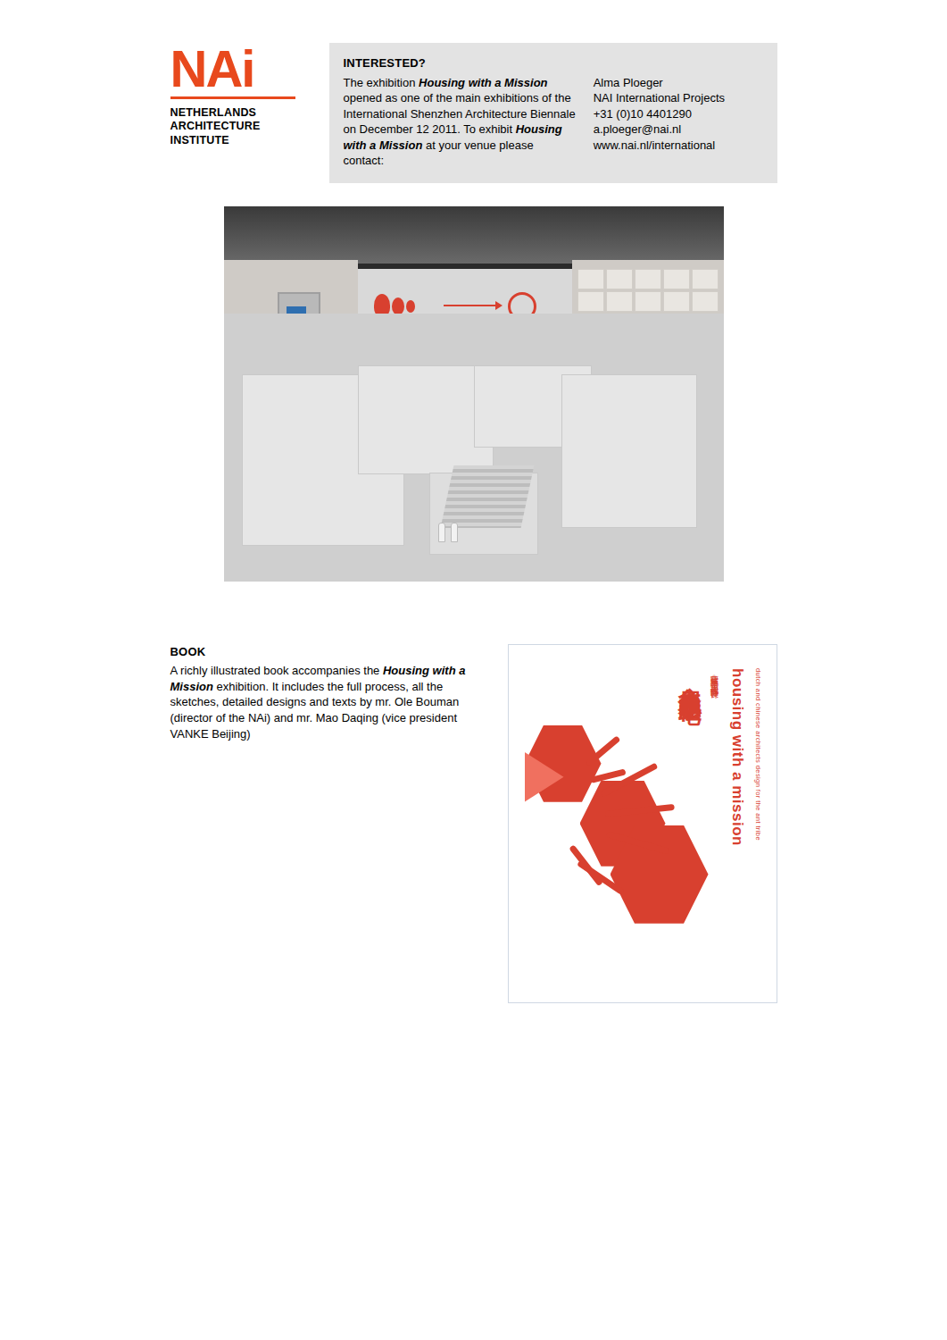NAi
Netherlands
Architecture
Institute
INTERESTED?
The exhibition Housing with a Mission opened as one of the main exhibitions of the International Shenzhen Architecture Biennale on December 12 2011. To exhibit Housing with a Mission at your venue please contact:
Alma Ploeger
NAI International Projects
+31 (0)10 4401290
a.ploeger@nai.nl
www.nai.nl/international
BOOK
A richly illustrated book accompanies the Housing with a Mission exhibition. It includes the full process, all the sketches, detailed designs and texts by mr. Ole Bouman (director of the NAi) and mr. Mao Daqing (vice president VANKE Beijing)
肩负使命的超小住宅
中荷建筑师携手 为现代蚁族而设计
housing with a mission
dutch and chinese architects design for the ant tribe